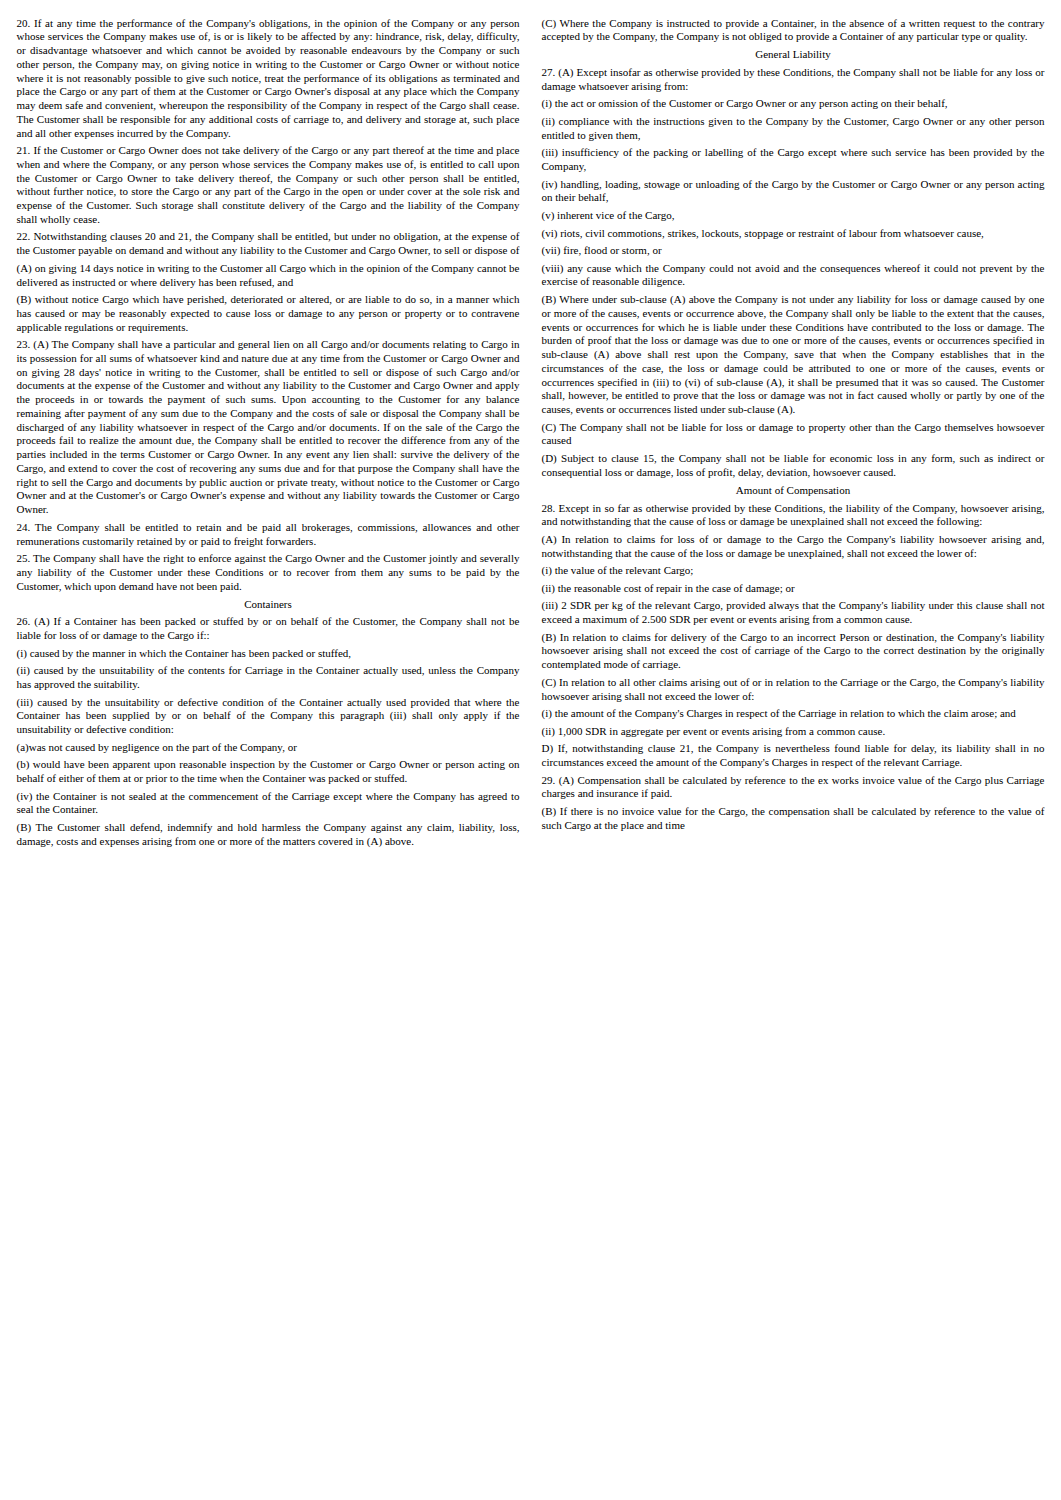20. If at any time the performance of the Company's obligations, in the opinion of the Company or any person whose services the Company makes use of, is or is likely to be affected by any: hindrance, risk, delay, difficulty, or disadvantage whatsoever and which cannot be avoided by reasonable endeavours by the Company or such other person, the Company may, on giving notice in writing to the Customer or Cargo Owner or without notice where it is not reasonably possible to give such notice, treat the performance of its obligations as terminated and place the Cargo or any part of them at the Customer or Cargo Owner's disposal at any place which the Company may deem safe and convenient, whereupon the responsibility of the Company in respect of the Cargo shall cease. The Customer shall be responsible for any additional costs of carriage to, and delivery and storage at, such place and all other expenses incurred by the Company.
21. If the Customer or Cargo Owner does not take delivery of the Cargo or any part thereof at the time and place when and where the Company, or any person whose services the Company makes use of, is entitled to call upon the Customer or Cargo Owner to take delivery thereof, the Company or such other person shall be entitled, without further notice, to store the Cargo or any part of the Cargo in the open or under cover at the sole risk and expense of the Customer. Such storage shall constitute delivery of the Cargo and the liability of the Company shall wholly cease.
22. Notwithstanding clauses 20 and 21, the Company shall be entitled, but under no obligation, at the expense of the Customer payable on demand and without any liability to the Customer and Cargo Owner, to sell or dispose of
(A) on giving 14 days notice in writing to the Customer all Cargo which in the opinion of the Company cannot be delivered as instructed or where delivery has been refused, and
(B) without notice Cargo which have perished, deteriorated or altered, or are liable to do so, in a manner which has caused or may be reasonably expected to cause loss or damage to any person or property or to contravene applicable regulations or requirements.
23. (A) The Company shall have a particular and general lien on all Cargo and/or documents relating to Cargo in its possession for all sums of whatsoever kind and nature due at any time from the Customer or Cargo Owner and on giving 28 days' notice in writing to the Customer, shall be entitled to sell or dispose of such Cargo and/or documents at the expense of the Customer and without any liability to the Customer and Cargo Owner and apply the proceeds in or towards the payment of such sums. Upon accounting to the Customer for any balance remaining after payment of any sum due to the Company and the costs of sale or disposal the Company shall be discharged of any liability whatsoever in respect of the Cargo and/or documents. If on the sale of the Cargo the proceeds fail to realize the amount due, the Company shall be entitled to recover the difference from any of the parties included in the terms Customer or Cargo Owner. In any event any lien shall: survive the delivery of the Cargo, and extend to cover the cost of recovering any sums due and for that purpose the Company shall have the right to sell the Cargo and documents by public auction or private treaty, without notice to the Customer or Cargo Owner and at the Customer's or Cargo Owner's expense and without any liability towards the Customer or Cargo Owner.
24. The Company shall be entitled to retain and be paid all brokerages, commissions, allowances and other remunerations customarily retained by or paid to freight forwarders.
25. The Company shall have the right to enforce against the Cargo Owner and the Customer jointly and severally any liability of the Customer under these Conditions or to recover from them any sums to be paid by the Customer, which upon demand have not been paid.
Containers
26. (A) If a Container has been packed or stuffed by or on behalf of the Customer, the Company shall not be liable for loss of or damage to the Cargo if::
(i) caused by the manner in which the Container has been packed or stuffed,
(ii) caused by the unsuitability of the contents for Carriage in the Container actually used, unless the Company has approved the suitability.
(iii) caused by the unsuitability or defective condition of the Container actually used provided that where the Container has been supplied by or on behalf of the Company this paragraph (iii) shall only apply if the unsuitability or defective condition:
(a)was not caused by negligence on the part of the Company, or
(b) would have been apparent upon reasonable inspection by the Customer or Cargo Owner or person acting on behalf of either of them at or prior to the time when the Container was packed or stuffed.
(iv) the Container is not sealed at the commencement of the Carriage except where the Company has agreed to seal the Container.
(B) The Customer shall defend, indemnify and hold harmless the Company against any claim, liability, loss, damage, costs and expenses arising from one or more of the matters covered in (A) above.
(C) Where the Company is instructed to provide a Container, in the absence of a written request to the contrary accepted by the Company, the Company is not obliged to provide a Container of any particular type or quality.
General Liability
27. (A) Except insofar as otherwise provided by these Conditions, the Company shall not be liable for any loss or damage whatsoever arising from:
(i) the act or omission of the Customer or Cargo Owner or any person acting on their behalf,
(ii) compliance with the instructions given to the Company by the Customer, Cargo Owner or any other person entitled to given them,
(iii) insufficiency of the packing or labelling of the Cargo except where such service has been provided by the Company,
(iv) handling, loading, stowage or unloading of the Cargo by the Customer or Cargo Owner or any person acting on their behalf,
(v) inherent vice of the Cargo,
(vi) riots, civil commotions, strikes, lockouts, stoppage or restraint of labour from whatsoever cause,
(vii) fire, flood or storm, or
(viii) any cause which the Company could not avoid and the consequences whereof it could not prevent by the exercise of reasonable diligence.
(B) Where under sub-clause (A) above the Company is not under any liability for loss or damage caused by one or more of the causes, events or occurrence above, the Company shall only be liable to the extent that the causes, events or occurrences for which he is liable under these Conditions have contributed to the loss or damage. The burden of proof that the loss or damage was due to one or more of the causes, events or occurrences specified in sub-clause (A) above shall rest upon the Company, save that when the Company establishes that in the circumstances of the case, the loss or damage could be attributed to one or more of the causes, events or occurrences specified in (iii) to (vi) of sub-clause (A), it shall be presumed that it was so caused. The Customer shall, however, be entitled to prove that the loss or damage was not in fact caused wholly or partly by one of the causes, events or occurrences listed under sub-clause (A).
(C) The Company shall not be liable for loss or damage to property other than the Cargo themselves howsoever caused
(D) Subject to clause 15, the Company shall not be liable for economic loss in any form, such as indirect or consequential loss or damage, loss of profit, delay, deviation, howsoever caused.
Amount of Compensation
28. Except in so far as otherwise provided by these Conditions, the liability of the Company, howsoever arising, and notwithstanding that the cause of loss or damage be unexplained shall not exceed the following:
(A) In relation to claims for loss of or damage to the Cargo the Company's liability howsoever arising and, notwithstanding that the cause of the loss or damage be unexplained, shall not exceed the lower of:
(i) the value of the relevant Cargo;
(ii) the reasonable cost of repair in the case of damage; or
(iii) 2 SDR per kg of the relevant Cargo, provided always that the Company's liability under this clause shall not exceed a maximum of 2.500 SDR per event or events arising from a common cause.
(B) In relation to claims for delivery of the Cargo to an incorrect Person or destination, the Company's liability howsoever arising shall not exceed the cost of carriage of the Cargo to the correct destination by the originally contemplated mode of carriage.
(C) In relation to all other claims arising out of or in relation to the Carriage or the Cargo, the Company's liability howsoever arising shall not exceed the lower of:
(i) the amount of the Company's Charges in respect of the Carriage in relation to which the claim arose; and
(ii) 1,000 SDR in aggregate per event or events arising from a common cause.
D) If, notwithstanding clause 21, the Company is nevertheless found liable for delay, its liability shall in no circumstances exceed the amount of the Company's Charges in respect of the relevant Carriage.
29. (A) Compensation shall be calculated by reference to the ex works invoice value of the Cargo plus Carriage charges and insurance if paid.
(B) If there is no invoice value for the Cargo, the compensation shall be calculated by reference to the value of such Cargo at the place and time